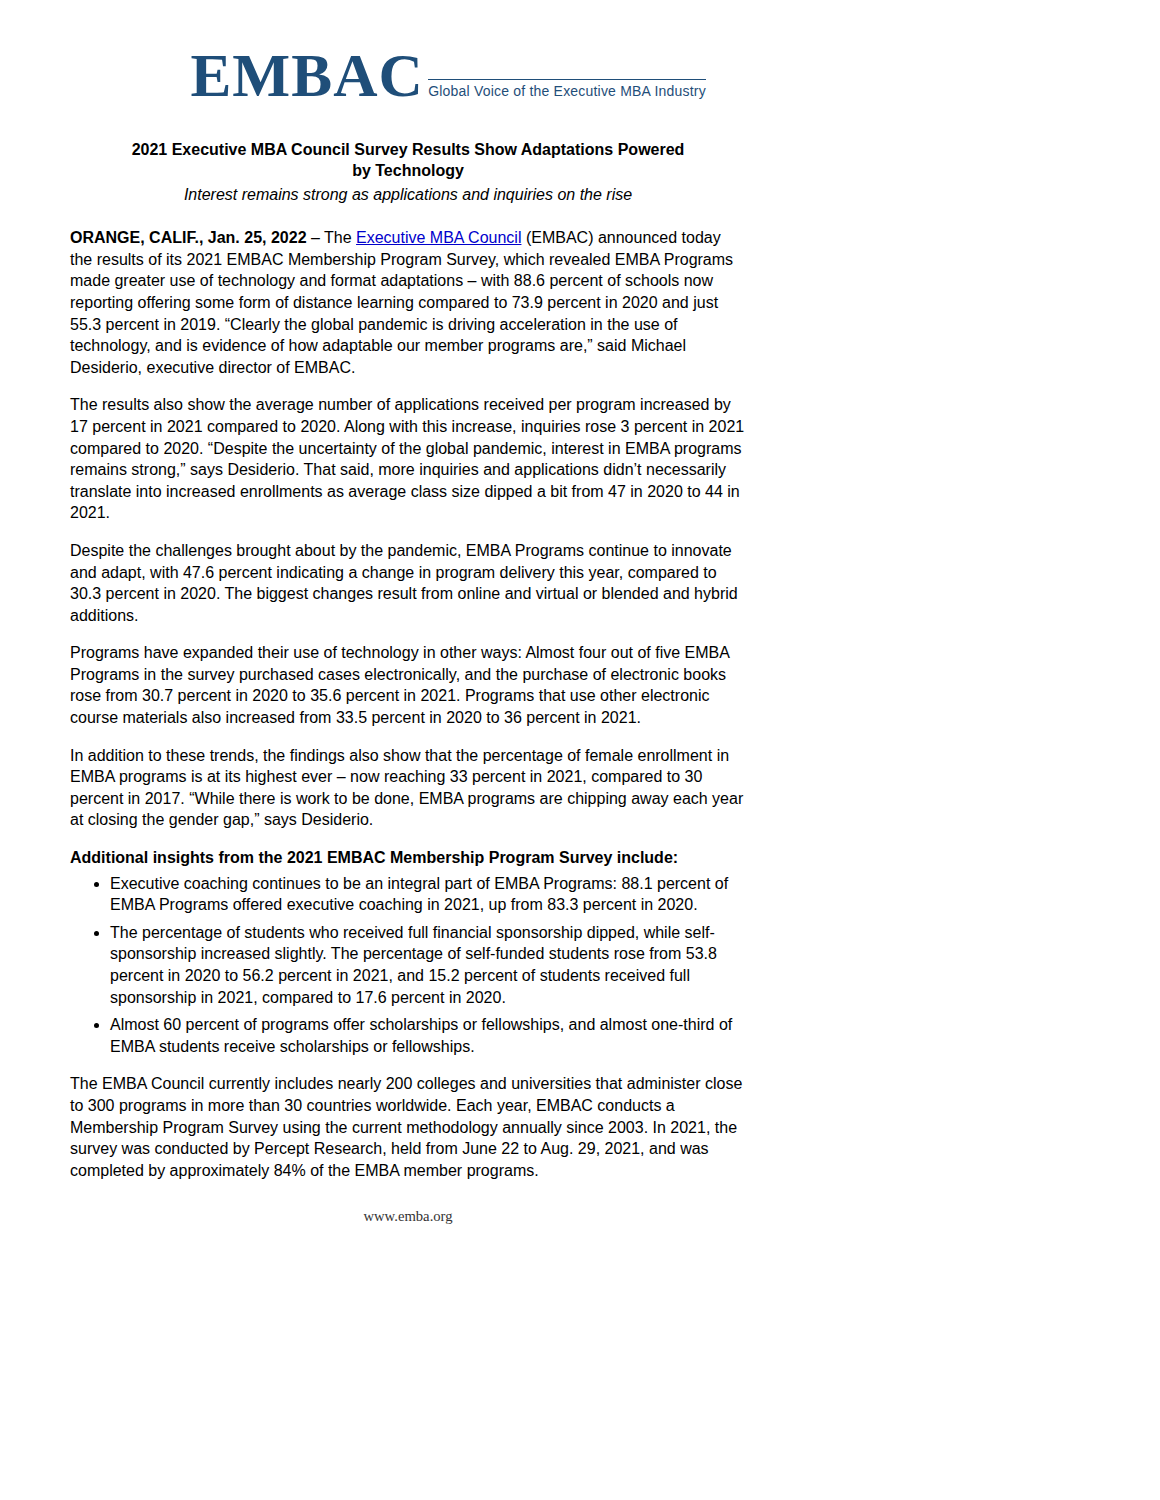EMBAC Global Voice of the Executive MBA Industry
2021 Executive MBA Council Survey Results Show Adaptations Powered
by Technology
Interest remains strong as applications and inquiries on the rise
ORANGE, CALIF., Jan. 25, 2022 – The Executive MBA Council (EMBAC) announced today the results of its 2021 EMBAC Membership Program Survey, which revealed EMBA Programs made greater use of technology and format adaptations – with 88.6 percent of schools now reporting offering some form of distance learning compared to 73.9 percent in 2020 and just 55.3 percent in 2019. “Clearly the global pandemic is driving acceleration in the use of technology, and is evidence of how adaptable our member programs are,” said Michael Desiderio, executive director of EMBAC.
The results also show the average number of applications received per program increased by 17 percent in 2021 compared to 2020. Along with this increase, inquiries rose 3 percent in 2021 compared to 2020. “Despite the uncertainty of the global pandemic, interest in EMBA programs remains strong,” says Desiderio. That said, more inquiries and applications didn’t necessarily translate into increased enrollments as average class size dipped a bit from 47 in 2020 to 44 in 2021.
Despite the challenges brought about by the pandemic, EMBA Programs continue to innovate and adapt, with 47.6 percent indicating a change in program delivery this year, compared to 30.3 percent in 2020. The biggest changes result from online and virtual or blended and hybrid additions.
Programs have expanded their use of technology in other ways: Almost four out of five EMBA Programs in the survey purchased cases electronically, and the purchase of electronic books rose from 30.7 percent in 2020 to 35.6 percent in 2021. Programs that use other electronic course materials also increased from 33.5 percent in 2020 to 36 percent in 2021.
In addition to these trends, the findings also show that the percentage of female enrollment in EMBA programs is at its highest ever – now reaching 33 percent in 2021, compared to 30 percent in 2017. “While there is work to be done, EMBA programs are chipping away each year at closing the gender gap,” says Desiderio.
Additional insights from the 2021 EMBAC Membership Program Survey include:
Executive coaching continues to be an integral part of EMBA Programs: 88.1 percent of EMBA Programs offered executive coaching in 2021, up from 83.3 percent in 2020.
The percentage of students who received full financial sponsorship dipped, while self-sponsorship increased slightly. The percentage of self-funded students rose from 53.8 percent in 2020 to 56.2 percent in 2021, and 15.2 percent of students received full sponsorship in 2021, compared to 17.6 percent in 2020.
Almost 60 percent of programs offer scholarships or fellowships, and almost one-third of EMBA students receive scholarships or fellowships.
The EMBA Council currently includes nearly 200 colleges and universities that administer close to 300 programs in more than 30 countries worldwide. Each year, EMBAC conducts a Membership Program Survey using the current methodology annually since 2003. In 2021, the survey was conducted by Percept Research, held from June 22 to Aug. 29, 2021, and was completed by approximately 84% of the EMBA member programs.
www.emba.org